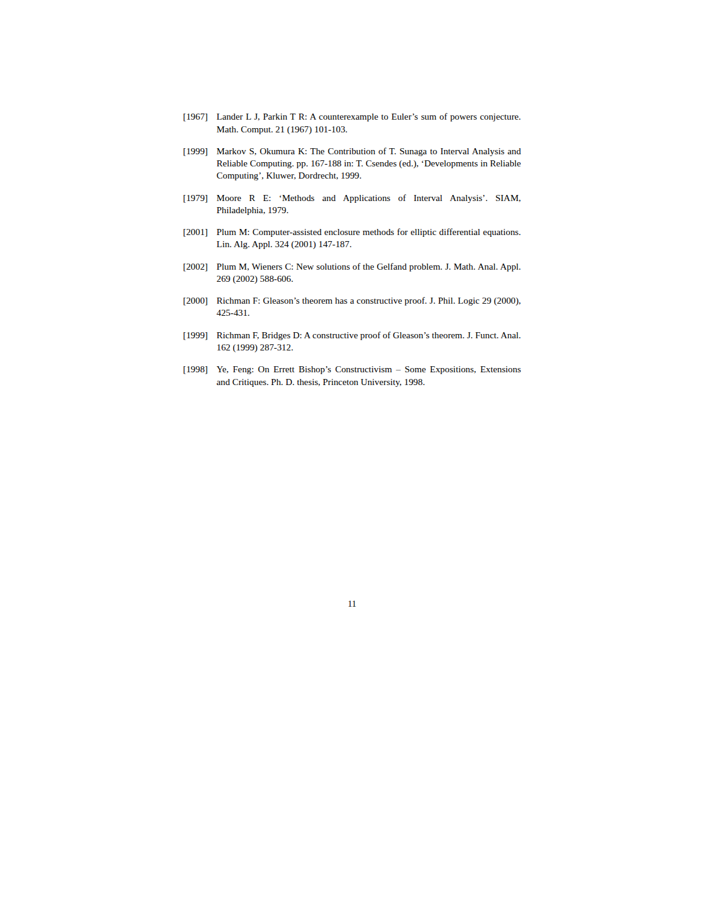[1967]
Lander L J, Parkin T R: A counterexample to Euler’s sum of powers conjecture. Math. Comput. 21 (1967) 101-103.
[1999]
Markov S, Okumura K: The Contribution of T. Sunaga to Interval Analysis and Reliable Computing. pp. 167-188 in: T. Csendes (ed.), ‘Developments in Reliable Computing’, Kluwer, Dordrecht, 1999.
[1979]
Moore R E: ‘Methods and Applications of Interval Analysis’. SIAM, Philadelphia, 1979.
[2001]
Plum M: Computer-assisted enclosure methods for elliptic differential equations. Lin. Alg. Appl. 324 (2001) 147-187.
[2002]
Plum M, Wieners C: New solutions of the Gelfand problem. J. Math. Anal. Appl. 269 (2002) 588-606.
[2000]
Richman F: Gleason’s theorem has a constructive proof. J. Phil. Logic 29 (2000), 425-431.
[1999]
Richman F, Bridges D: A constructive proof of Gleason’s theorem. J. Funct. Anal. 162 (1999) 287-312.
[1998]
Ye, Feng: On Errett Bishop’s Constructivism – Some Expositions, Extensions and Critiques. Ph. D. thesis, Princeton University, 1998.
11